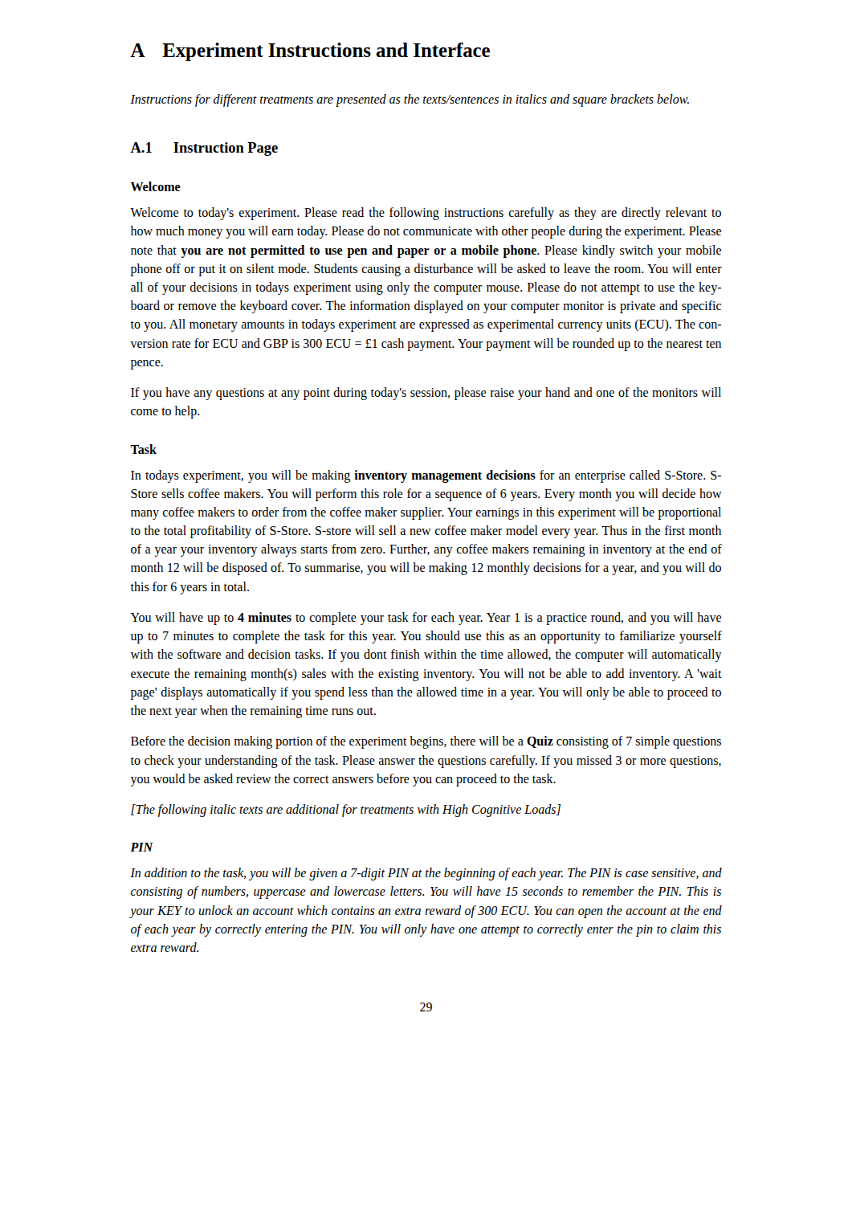AExperiment Instructions and Interface
Instructions for different treatments are presented as the texts/sentences in italics and square brackets below.
A.1 Instruction Page
Welcome
Welcome to today's experiment. Please read the following instructions carefully as they are directly relevant to how much money you will earn today. Please do not communicate with other people during the experiment. Please note that you are not permitted to use pen and paper or a mobile phone. Please kindly switch your mobile phone off or put it on silent mode. Students causing a disturbance will be asked to leave the room. You will enter all of your decisions in todays experiment using only the computer mouse. Please do not attempt to use the keyboard or remove the keyboard cover. The information displayed on your computer monitor is private and specific to you. All monetary amounts in todays experiment are expressed as experimental currency units (ECU). The conversion rate for ECU and GBP is 300 ECU = £1 cash payment. Your payment will be rounded up to the nearest ten pence.
If you have any questions at any point during today's session, please raise your hand and one of the monitors will come to help.
Task
In todays experiment, you will be making inventory management decisions for an enterprise called S-Store. S-Store sells coffee makers. You will perform this role for a sequence of 6 years. Every month you will decide how many coffee makers to order from the coffee maker supplier. Your earnings in this experiment will be proportional to the total profitability of S-Store. S-store will sell a new coffee maker model every year. Thus in the first month of a year your inventory always starts from zero. Further, any coffee makers remaining in inventory at the end of month 12 will be disposed of. To summarise, you will be making 12 monthly decisions for a year, and you will do this for 6 years in total.
You will have up to 4 minutes to complete your task for each year. Year 1 is a practice round, and you will have up to 7 minutes to complete the task for this year. You should use this as an opportunity to familiarize yourself with the software and decision tasks. If you dont finish within the time allowed, the computer will automatically execute the remaining month(s) sales with the existing inventory. You will not be able to add inventory. A 'wait page' displays automatically if you spend less than the allowed time in a year. You will only be able to proceed to the next year when the remaining time runs out.
Before the decision making portion of the experiment begins, there will be a Quiz consisting of 7 simple questions to check your understanding of the task. Please answer the questions carefully. If you missed 3 or more questions, you would be asked review the correct answers before you can proceed to the task.
[The following italic texts are additional for treatments with High Cognitive Loads]
PIN
In addition to the task, you will be given a 7-digit PIN at the beginning of each year. The PIN is case sensitive, and consisting of numbers, uppercase and lowercase letters. You will have 15 seconds to remember the PIN. This is your KEY to unlock an account which contains an extra reward of 300 ECU. You can open the account at the end of each year by correctly entering the PIN. You will only have one attempt to correctly enter the pin to claim this extra reward.
29